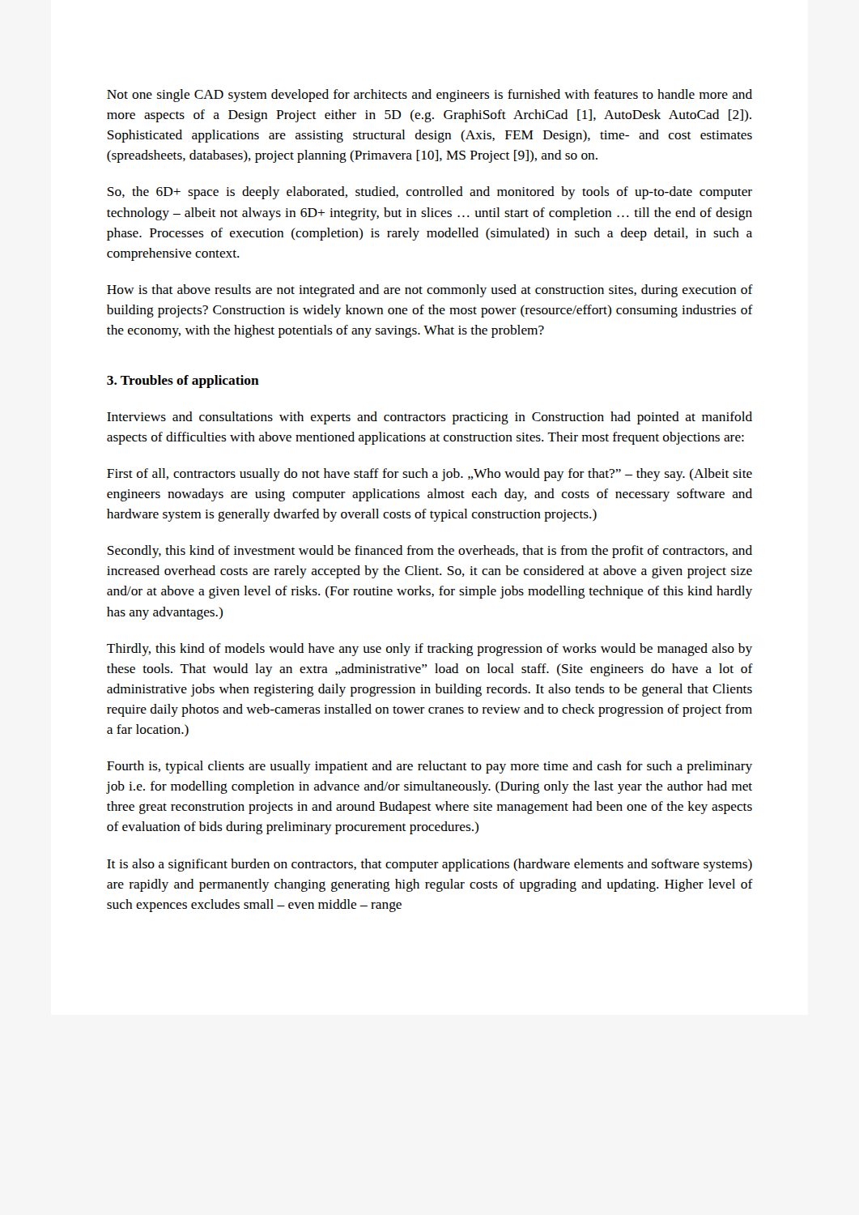Not one single CAD system developed for architects and engineers is furnished with features to handle more and more aspects of a Design Project either in 5D (e.g. GraphiSoft ArchiCad [1], AutoDesk AutoCad [2]). Sophisticated applications are assisting structural design (Axis, FEM Design), time- and cost estimates (spreadsheets, databases), project planning (Primavera [10], MS Project [9]), and so on.
So, the 6D+ space is deeply elaborated, studied, controlled and monitored by tools of up-to-date computer technology – albeit not always in 6D+ integrity, but in slices … until start of completion … till the end of design phase. Processes of execution (completion) is rarely modelled (simulated) in such a deep detail, in such a comprehensive context.
How is that above results are not integrated and are not commonly used at construction sites, during execution of building projects? Construction is widely known one of the most power (resource/effort) consuming industries of the economy, with the highest potentials of any savings. What is the problem?
3. Troubles of application
Interviews and consultations with experts and contractors practicing in Construction had pointed at manifold aspects of difficulties with above mentioned applications at construction sites. Their most frequent objections are:
First of all, contractors usually do not have staff for such a job. „Who would pay for that?” – they say. (Albeit site engineers nowadays are using computer applications almost each day, and costs of necessary software and hardware system is generally dwarfed by overall costs of typical construction projects.)
Secondly, this kind of investment would be financed from the overheads, that is from the profit of contractors, and increased overhead costs are rarely accepted by the Client. So, it can be considered at above a given project size and/or at above a given level of risks. (For routine works, for simple jobs modelling technique of this kind hardly has any advantages.)
Thirdly, this kind of models would have any use only if tracking progression of works would be managed also by these tools. That would lay an extra „administrative” load on local staff. (Site engineers do have a lot of administrative jobs when registering daily progression in building records. It also tends to be general that Clients require daily photos and web-cameras installed on tower cranes to review and to check progression of project from a far location.)
Fourth is, typical clients are usually impatient and are reluctant to pay more time and cash for such a preliminary job i.e. for modelling completion in advance and/or simultaneously. (During only the last year the author had met three great reconstrution projects in and around Budapest where site management had been one of the key aspects of evaluation of bids during preliminary procurement procedures.)
It is also a significant burden on contractors, that computer applications (hardware elements and software systems) are rapidly and permanently changing generating high regular costs of upgrading and updating. Higher level of such expences excludes small – even middle – range